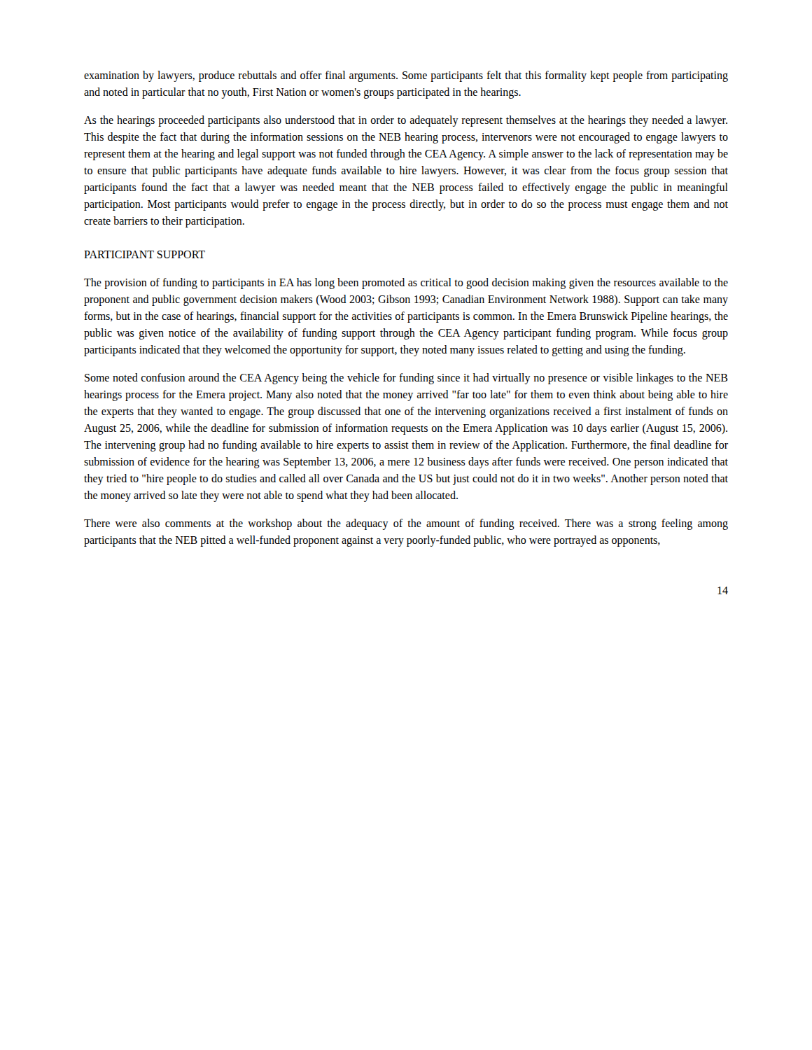examination by lawyers, produce rebuttals and offer final arguments. Some participants felt that this formality kept people from participating and noted in particular that no youth, First Nation or women's groups participated in the hearings.
As the hearings proceeded participants also understood that in order to adequately represent themselves at the hearings they needed a lawyer. This despite the fact that during the information sessions on the NEB hearing process, intervenors were not encouraged to engage lawyers to represent them at the hearing and legal support was not funded through the CEA Agency. A simple answer to the lack of representation may be to ensure that public participants have adequate funds available to hire lawyers. However, it was clear from the focus group session that participants found the fact that a lawyer was needed meant that the NEB process failed to effectively engage the public in meaningful participation. Most participants would prefer to engage in the process directly, but in order to do so the process must engage them and not create barriers to their participation.
Participant Support
The provision of funding to participants in EA has long been promoted as critical to good decision making given the resources available to the proponent and public government decision makers (Wood 2003; Gibson 1993; Canadian Environment Network 1988). Support can take many forms, but in the case of hearings, financial support for the activities of participants is common. In the Emera Brunswick Pipeline hearings, the public was given notice of the availability of funding support through the CEA Agency participant funding program. While focus group participants indicated that they welcomed the opportunity for support, they noted many issues related to getting and using the funding.
Some noted confusion around the CEA Agency being the vehicle for funding since it had virtually no presence or visible linkages to the NEB hearings process for the Emera project. Many also noted that the money arrived "far too late" for them to even think about being able to hire the experts that they wanted to engage. The group discussed that one of the intervening organizations received a first instalment of funds on August 25, 2006, while the deadline for submission of information requests on the Emera Application was 10 days earlier (August 15, 2006). The intervening group had no funding available to hire experts to assist them in review of the Application. Furthermore, the final deadline for submission of evidence for the hearing was September 13, 2006, a mere 12 business days after funds were received. One person indicated that they tried to "hire people to do studies and called all over Canada and the US but just could not do it in two weeks". Another person noted that the money arrived so late they were not able to spend what they had been allocated.
There were also comments at the workshop about the adequacy of the amount of funding received. There was a strong feeling among participants that the NEB pitted a well-funded proponent against a very poorly-funded public, who were portrayed as opponents,
14